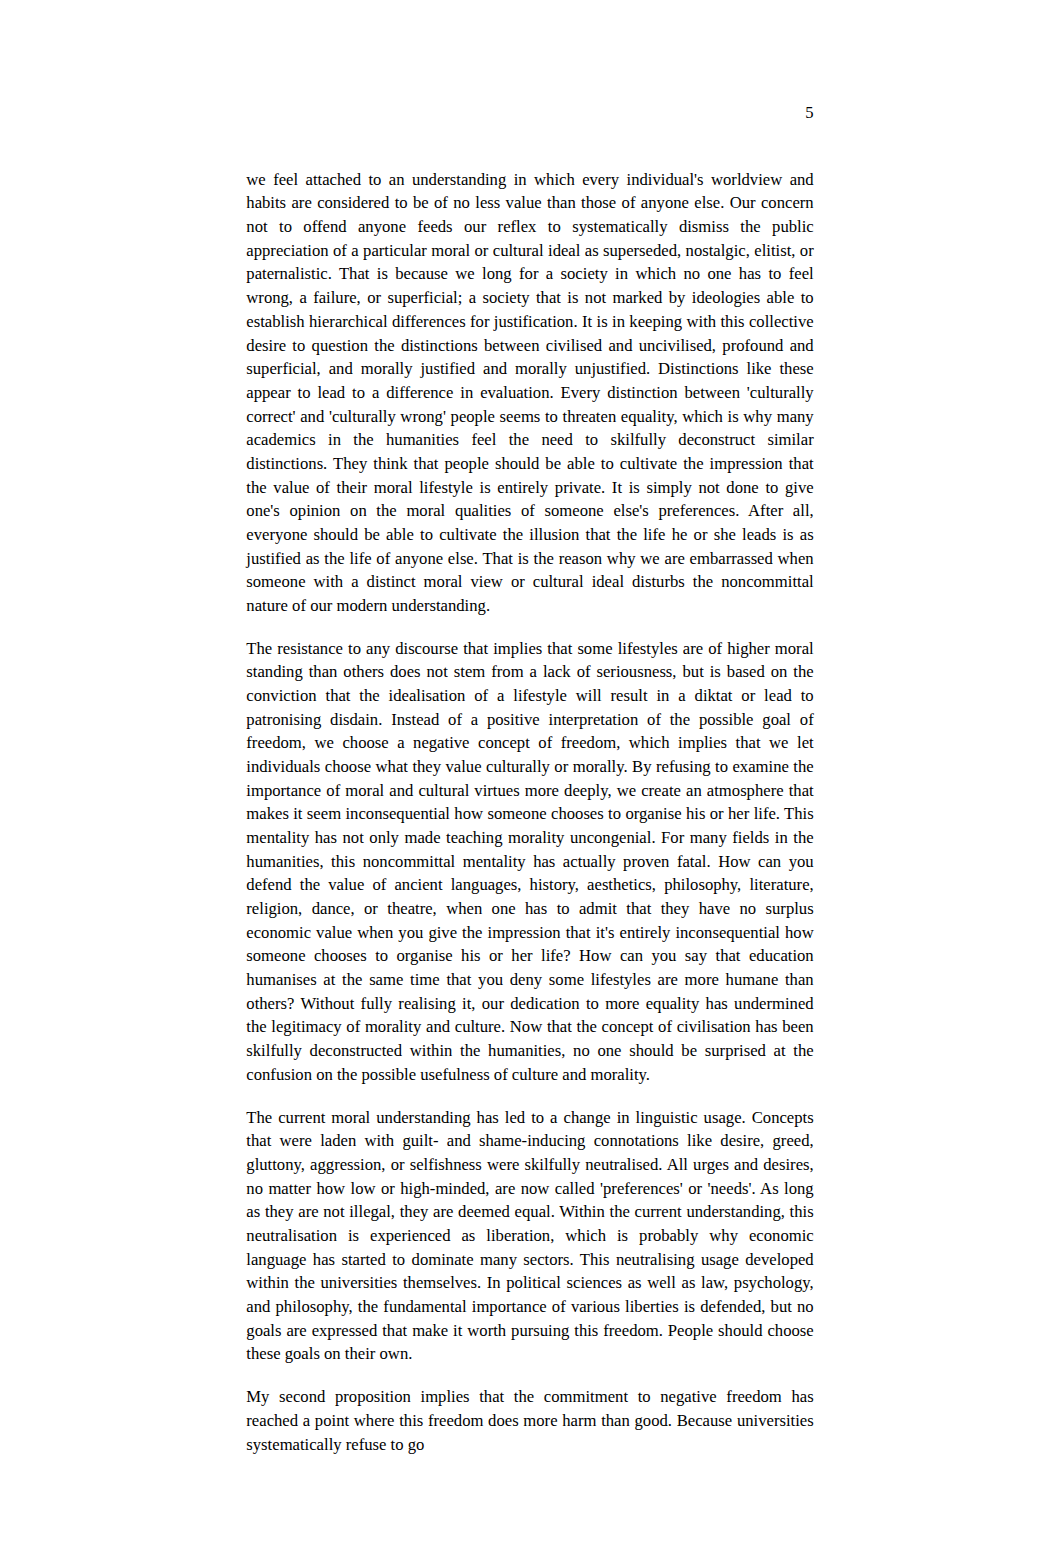5
we feel attached to an understanding in which every individual's worldview and habits are considered to be of no less value than those of anyone else. Our concern not to offend anyone feeds our reflex to systematically dismiss the public appreciation of a particular moral or cultural ideal as superseded, nostalgic, elitist, or paternalistic. That is because we long for a society in which no one has to feel wrong, a failure, or superficial; a society that is not marked by ideologies able to establish hierarchical differences for justification. It is in keeping with this collective desire to question the distinctions between civilised and uncivilised, profound and superficial, and morally justified and morally unjustified. Distinctions like these appear to lead to a difference in evaluation. Every distinction between 'culturally correct' and 'culturally wrong' people seems to threaten equality, which is why many academics in the humanities feel the need to skilfully deconstruct similar distinctions. They think that people should be able to cultivate the impression that the value of their moral lifestyle is entirely private. It is simply not done to give one's opinion on the moral qualities of someone else's preferences. After all, everyone should be able to cultivate the illusion that the life he or she leads is as justified as the life of anyone else. That is the reason why we are embarrassed when someone with a distinct moral view or cultural ideal disturbs the noncommittal nature of our modern understanding.
The resistance to any discourse that implies that some lifestyles are of higher moral standing than others does not stem from a lack of seriousness, but is based on the conviction that the idealisation of a lifestyle will result in a diktat or lead to patronising disdain. Instead of a positive interpretation of the possible goal of freedom, we choose a negative concept of freedom, which implies that we let individuals choose what they value culturally or morally. By refusing to examine the importance of moral and cultural virtues more deeply, we create an atmosphere that makes it seem inconsequential how someone chooses to organise his or her life. This mentality has not only made teaching morality uncongenial. For many fields in the humanities, this noncommittal mentality has actually proven fatal. How can you defend the value of ancient languages, history, aesthetics, philosophy, literature, religion, dance, or theatre, when one has to admit that they have no surplus economic value when you give the impression that it's entirely inconsequential how someone chooses to organise his or her life? How can you say that education humanises at the same time that you deny some lifestyles are more humane than others? Without fully realising it, our dedication to more equality has undermined the legitimacy of morality and culture. Now that the concept of civilisation has been skilfully deconstructed within the humanities, no one should be surprised at the confusion on the possible usefulness of culture and morality.
The current moral understanding has led to a change in linguistic usage. Concepts that were laden with guilt- and shame-inducing connotations like desire, greed, gluttony, aggression, or selfishness were skilfully neutralised. All urges and desires, no matter how low or high-minded, are now called 'preferences' or 'needs'. As long as they are not illegal, they are deemed equal. Within the current understanding, this neutralisation is experienced as liberation, which is probably why economic language has started to dominate many sectors. This neutralising usage developed within the universities themselves. In political sciences as well as law, psychology, and philosophy, the fundamental importance of various liberties is defended, but no goals are expressed that make it worth pursuing this freedom. People should choose these goals on their own.
My second proposition implies that the commitment to negative freedom has reached a point where this freedom does more harm than good. Because universities systematically refuse to go